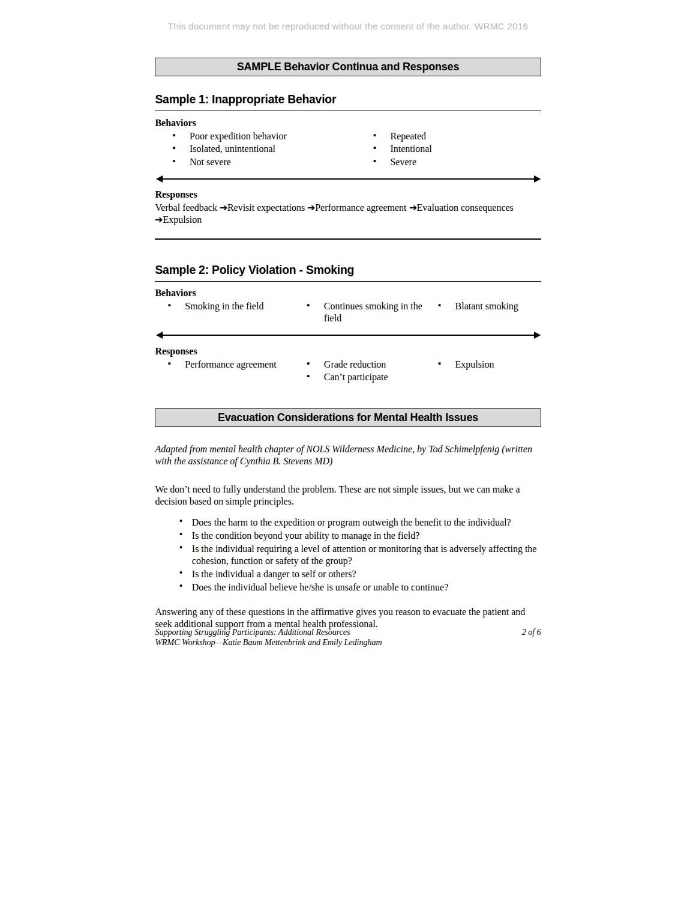This document may not be reproduced without the consent of the author. WRMC 2016
SAMPLE Behavior Continua and Responses
Sample 1: Inappropriate Behavior
Behaviors
Poor expedition behavior
Isolated, unintentional
Not severe
Repeated
Intentional
Severe
Responses
Verbal feedback ➔Revisit expectations ➔Performance agreement ➔Evaluation consequences ➔Expulsion
Sample 2: Policy Violation - Smoking
Behaviors
Smoking in the field
Continues smoking in the field
Blatant smoking
Responses
Performance agreement
Grade reduction
Can’t participate
Expulsion
Evacuation Considerations for Mental Health Issues
Adapted from mental health chapter of NOLS Wilderness Medicine, by Tod Schimelpfenig (written with the assistance of Cynthia B. Stevens MD)
We don’t need to fully understand the problem. These are not simple issues, but we can make a decision based on simple principles.
Does the harm to the expedition or program outweigh the benefit to the individual?
Is the condition beyond your ability to manage in the field?
Is the individual requiring a level of attention or monitoring that is adversely affecting the cohesion, function or safety of the group?
Is the individual a danger to self or others?
Does the individual believe he/she is unsafe or unable to continue?
Answering any of these questions in the affirmative gives you reason to evacuate the patient and seek additional support from a mental health professional.
Supporting Struggling Participants: Additional Resources
WRMC Workshop—Katie Baum Mettenbrink and Emily Ledingham
2 of 6